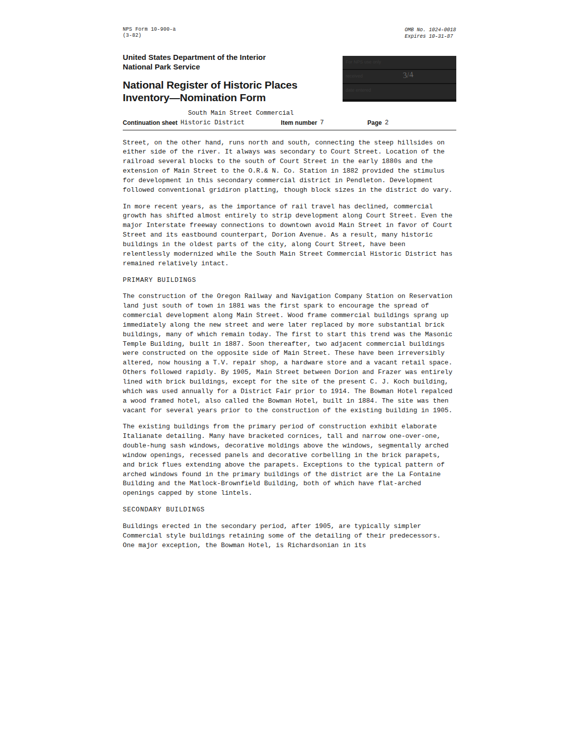NPS Form 10-900-a
(3-82)
OMB No. 1024-0018
Expires 10-31-87
United States Department of the Interior
National Park Service
For NPS use only
received
date entered
3/4
National Register of Historic Places
Inventory—Nomination Form
South Main Street Commercial
Continuation sheet Historic District Item number 7 Page 2
Street, on the other hand, runs north and south, connecting the steep hillsides on either side of the river. It always was secondary to Court Street. Location of the railroad several blocks to the south of Court Street in the early 1880s and the extension of Main Street to the O.R.& N. Co. Station in 1882 provided the stimulus for development in this secondary commercial district in Pendleton. Development followed conventional gridiron platting, though block sizes in the district do vary.
In more recent years, as the importance of rail travel has declined, commercial growth has shifted almost entirely to strip development along Court Street. Even the major Interstate freeway connections to downtown avoid Main Street in favor of Court Street and its eastbound counterpart, Dorion Avenue. As a result, many historic buildings in the oldest parts of the city, along Court Street, have been relentlessly modernized while the South Main Street Commercial Historic District has remained relatively intact.
PRIMARY BUILDINGS
The construction of the Oregon Railway and Navigation Company Station on Reservation land just south of town in 1881 was the first spark to encourage the spread of commercial development along Main Street. Wood frame commercial buildings sprang up immediately along the new street and were later replaced by more substantial brick buildings, many of which remain today. The first to start this trend was the Masonic Temple Building, built in 1887. Soon thereafter, two adjacent commercial buildings were constructed on the opposite side of Main Street. These have been irreversibly altered, now housing a T.V. repair shop, a hardware store and a vacant retail space. Others followed rapidly. By 1905, Main Street between Dorion and Frazer was entirely lined with brick buildings, except for the site of the present C. J. Koch building, which was used annually for a District Fair prior to 1914. The Bowman Hotel repalced a wood framed hotel, also called the Bowman Hotel, built in 1884. The site was then vacant for several years prior to the construction of the existing building in 1905.
The existing buildings from the primary period of construction exhibit elaborate Italianate detailing. Many have bracketed cornices, tall and narrow one-over-one, double-hung sash windows, decorative moldings above the windows, segmentally arched window openings, recessed panels and decorative corbelling in the brick parapets, and brick flues extending above the parapets. Exceptions to the typical pattern of arched windows found in the primary buildings of the district are the La Fontaine Building and the Matlock-Brownfield Building, both of which have flat-arched openings capped by stone lintels.
SECONDARY BUILDINGS
Buildings erected in the secondary period, after 1905, are typically simpler Commercial style buildings retaining some of the detailing of their predecessors. One major exception, the Bowman Hotel, is Richardsonian in its